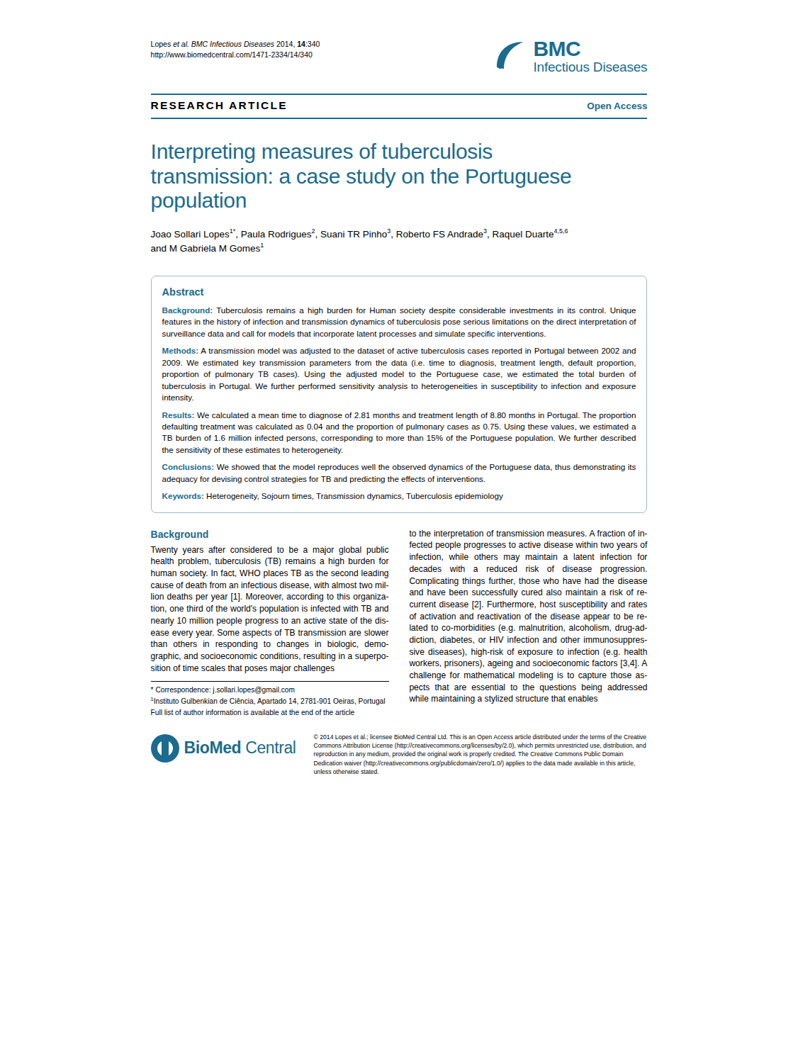Lopes et al. BMC Infectious Diseases 2014, 14:340
http://www.biomedcentral.com/1471-2334/14/340
BMC
Infectious Diseases
RESEARCH ARTICLE
Open Access
Interpreting measures of tuberculosis
transmission: a case study on the Portuguese
population
Joao Sollari Lopes1*, Paula Rodrigues2, Suani TR Pinho3, Roberto FS Andrade3, Raquel Duarte4,5,6
and M Gabriela M Gomes1
Abstract
Background: Tuberculosis remains a high burden for Human society despite considerable investments in its control. Unique features in the history of infection and transmission dynamics of tuberculosis pose serious limitations on the direct interpretation of surveillance data and call for models that incorporate latent processes and simulate specific interventions.
Methods: A transmission model was adjusted to the dataset of active tuberculosis cases reported in Portugal between 2002 and 2009. We estimated key transmission parameters from the data (i.e. time to diagnosis, treatment length, default proportion, proportion of pulmonary TB cases). Using the adjusted model to the Portuguese case, we estimated the total burden of tuberculosis in Portugal. We further performed sensitivity analysis to heterogeneities in susceptibility to infection and exposure intensity.
Results: We calculated a mean time to diagnose of 2.81 months and treatment length of 8.80 months in Portugal. The proportion defaulting treatment was calculated as 0.04 and the proportion of pulmonary cases as 0.75. Using these values, we estimated a TB burden of 1.6 million infected persons, corresponding to more than 15% of the Portuguese population. We further described the sensitivity of these estimates to heterogeneity.
Conclusions: We showed that the model reproduces well the observed dynamics of the Portuguese data, thus demonstrating its adequacy for devising control strategies for TB and predicting the effects of interventions.
Keywords: Heterogeneity, Sojourn times, Transmission dynamics, Tuberculosis epidemiology
Background
Twenty years after considered to be a major global public health problem, tuberculosis (TB) remains a high burden for human society. In fact, WHO places TB as the second leading cause of death from an infectious disease, with almost two million deaths per year [1]. Moreover, according to this organization, one third of the world's population is infected with TB and nearly 10 million people progress to an active state of the disease every year. Some aspects of TB transmission are slower than others in responding to changes in biologic, demographic, and socioeconomic conditions, resulting in a superposition of time scales that poses major challenges
* Correspondence: j.sollari.lopes@gmail.com
1Instituto Gulbenkian de Ciência, Apartado 14, 2781-901 Oeiras, Portugal
Full list of author information is available at the end of the article
to the interpretation of transmission measures. A fraction of infected people progresses to active disease within two years of infection, while others may maintain a latent infection for decades with a reduced risk of disease progression. Complicating things further, those who have had the disease and have been successfully cured also maintain a risk of recurrent disease [2]. Furthermore, host susceptibility and rates of activation and reactivation of the disease appear to be related to co-morbidities (e.g. malnutrition, alcoholism, drug-addiction, diabetes, or HIV infection and other immunosuppressive diseases), high-risk of exposure to infection (e.g. health workers, prisoners), ageing and socioeconomic factors [3,4]. A challenge for mathematical modeling is to capture those aspects that are essential to the questions being addressed while maintaining a stylized structure that enables
BioMed Central
© 2014 Lopes et al.; licensee BioMed Central Ltd. This is an Open Access article distributed under the terms of the Creative Commons Attribution License (http://creativecommons.org/licenses/by/2.0), which permits unrestricted use, distribution, and reproduction in any medium, provided the original work is properly credited. The Creative Commons Public Domain Dedication waiver (http://creativecommons.org/publicdomain/zero/1.0/) applies to the data made available in this article, unless otherwise stated.